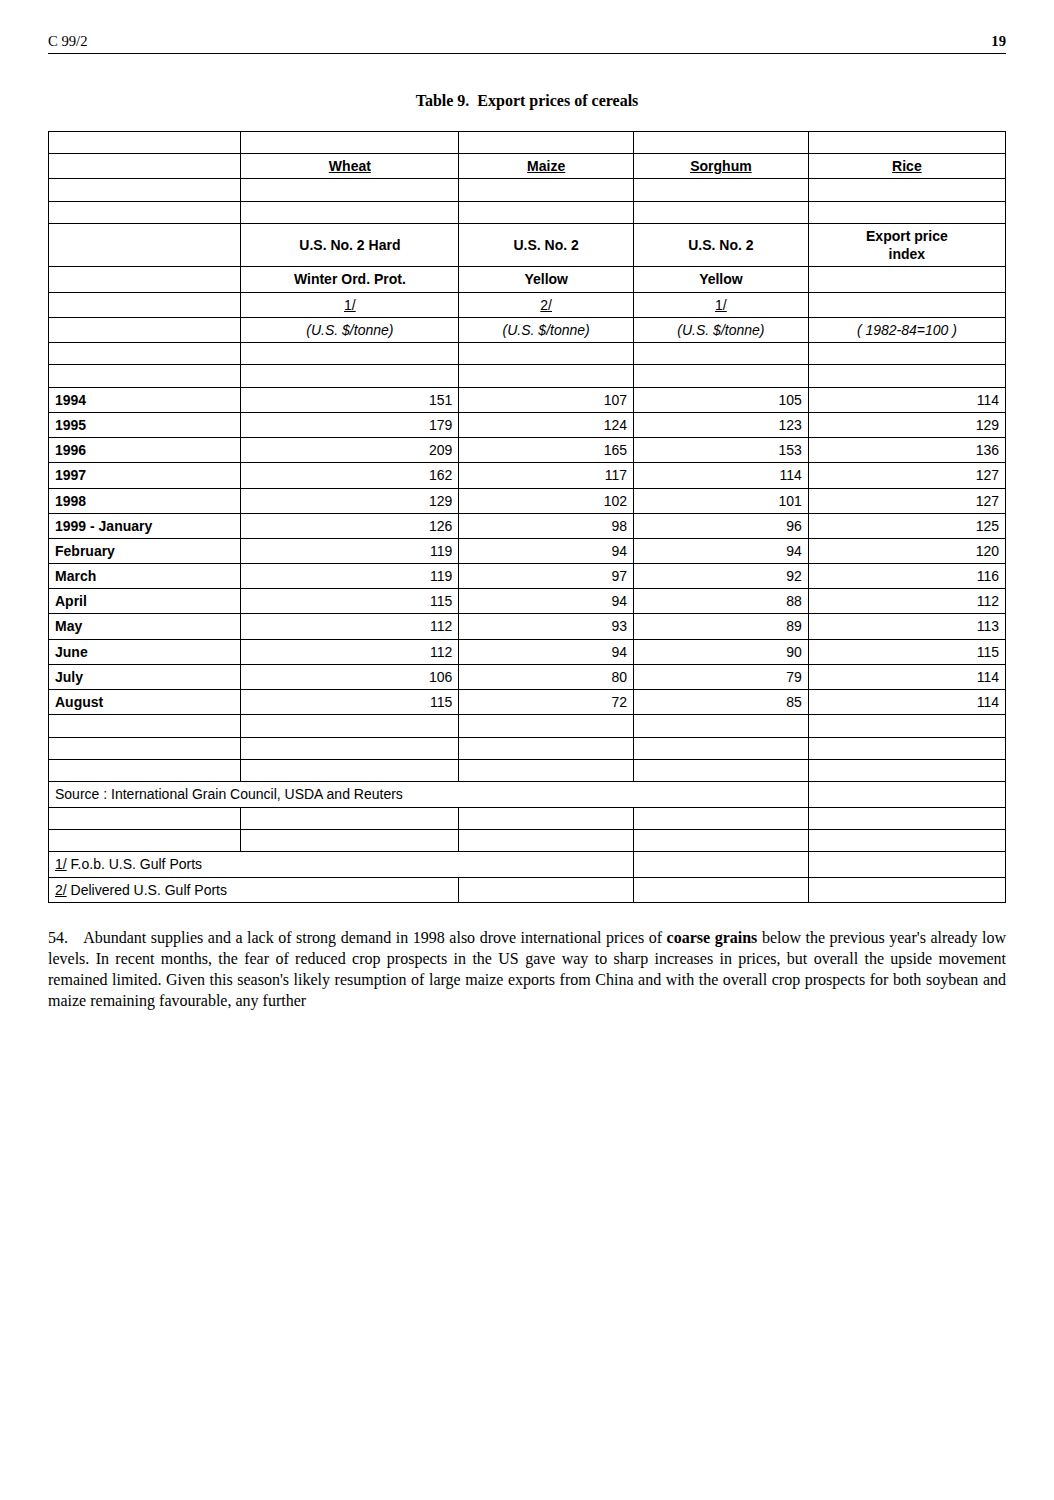C 99/2 19
Table 9. Export prices of cereals
| | Wheat | Maize | Sorghum | Rice |
| | U.S. No. 2 Hard | U.S. No. 2 | U.S. No. 2 | Export price index |
| | Winter Ord. Prot. | Yellow | Yellow | |
| | 1/ | 2/ | 1/ | |
| | (U.S. $/tonne) | (U.S. $/tonne) | (U.S. $/tonne) | ( 1982-84=100 ) |
| 1994 | 151 | 107 | 105 | 114 |
| 1995 | 179 | 124 | 123 | 129 |
| 1996 | 209 | 165 | 153 | 136 |
| 1997 | 162 | 117 | 114 | 127 |
| 1998 | 129 | 102 | 101 | 127 |
| 1999 - January | 126 | 98 | 96 | 125 |
| February | 119 | 94 | 94 | 120 |
| March | 119 | 97 | 92 | 116 |
| April | 115 | 94 | 88 | 112 |
| May | 112 | 93 | 89 | 113 |
| June | 112 | 94 | 90 | 115 |
| July | 106 | 80 | 79 | 114 |
| August | 115 | 72 | 85 | 114 |
| Source : International Grain Council, USDA and Reuters | |
| 1/ F.o.b. U.S. Gulf Ports | | |
| 2/ Delivered U.S. Gulf Ports | | | |
54. Abundant supplies and a lack of strong demand in 1998 also drove international prices of coarse grains below the previous year's already low levels. In recent months, the fear of reduced crop prospects in the US gave way to sharp increases in prices, but overall the upside movement remained limited. Given this season's likely resumption of large maize exports from China and with the overall crop prospects for both soybean and maize remaining favourable, any further